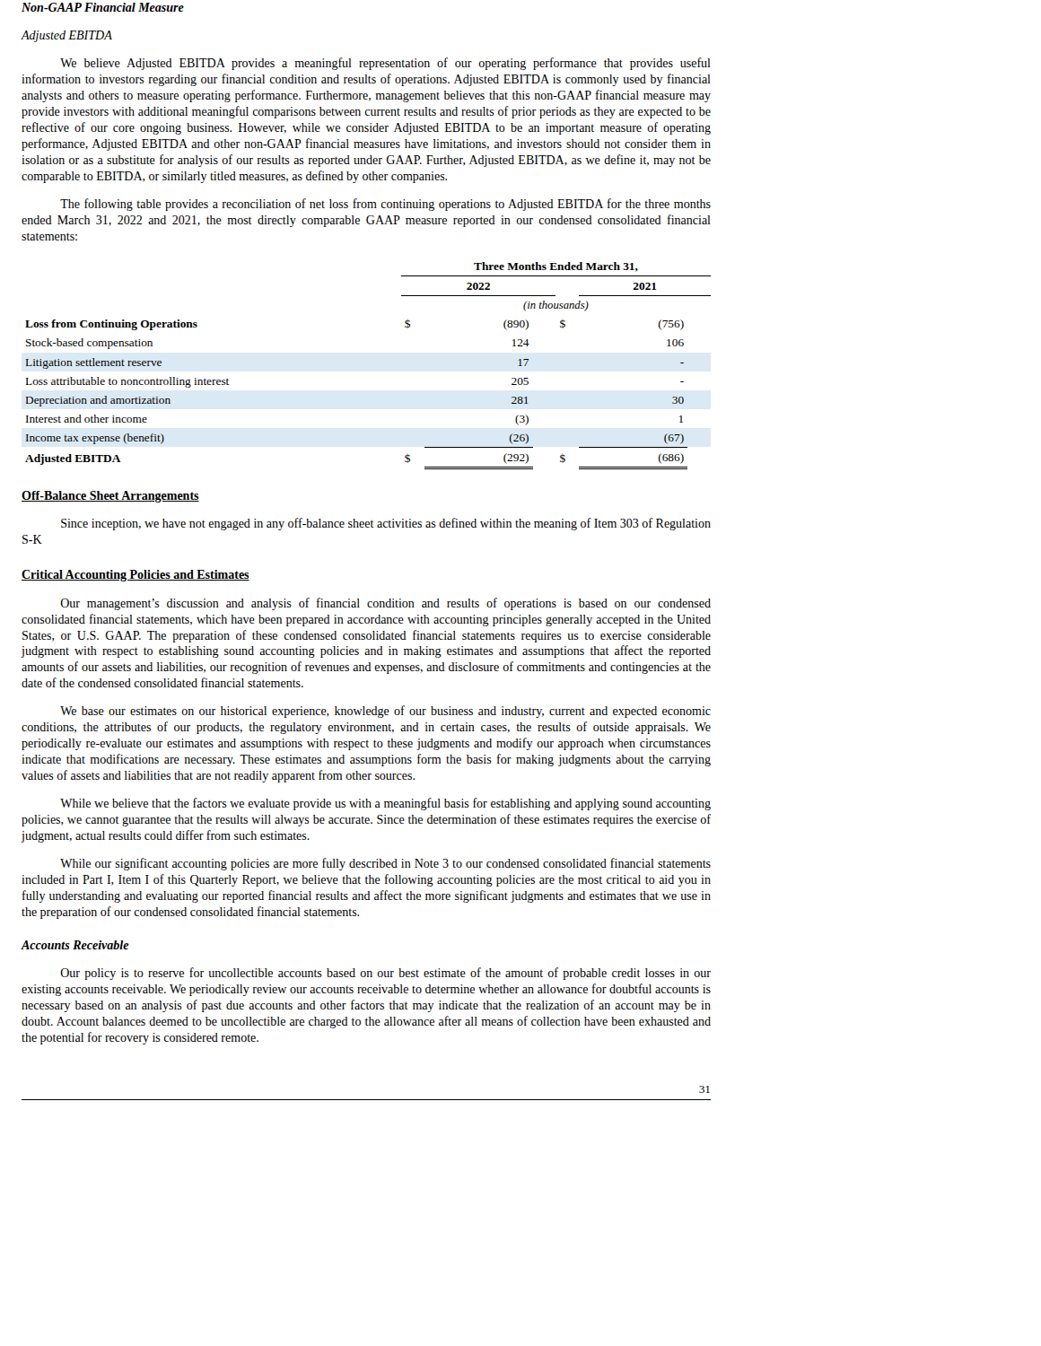Non-GAAP Financial Measure
Adjusted EBITDA
We believe Adjusted EBITDA provides a meaningful representation of our operating performance that provides useful information to investors regarding our financial condition and results of operations. Adjusted EBITDA is commonly used by financial analysts and others to measure operating performance. Furthermore, management believes that this non-GAAP financial measure may provide investors with additional meaningful comparisons between current results and results of prior periods as they are expected to be reflective of our core ongoing business. However, while we consider Adjusted EBITDA to be an important measure of operating performance, Adjusted EBITDA and other non-GAAP financial measures have limitations, and investors should not consider them in isolation or as a substitute for analysis of our results as reported under GAAP. Further, Adjusted EBITDA, as we define it, may not be comparable to EBITDA, or similarly titled measures, as defined by other companies.
The following table provides a reconciliation of net loss from continuing operations to Adjusted EBITDA for the three months ended March 31, 2022 and 2021, the most directly comparable GAAP measure reported in our condensed consolidated financial statements:
| | | Three Months Ended March 31, |
| | | 2022 | | 2021 |
| | | (in thousands) |
| Loss from Continuing Operations | | $ | (890) | | $ | (756) | |
| Stock-based compensation | | | 124 | | | 106 | |
| Litigation settlement reserve | | | 17 | | | - | |
| Loss attributable to noncontrolling interest | | | 205 | | | - | |
| Depreciation and amortization | | | 281 | | | 30 | |
| Interest and other income | | | (3) | | | 1 | |
| Income tax expense (benefit) | | | (26) | | | (67) | |
| Adjusted EBITDA | | $ | (292) | | $ | (686) | |
Off-Balance Sheet Arrangements
Since inception, we have not engaged in any off-balance sheet activities as defined within the meaning of Item 303 of Regulation S-K
Critical Accounting Policies and Estimates
Our management’s discussion and analysis of financial condition and results of operations is based on our condensed consolidated financial statements, which have been prepared in accordance with accounting principles generally accepted in the United States, or U.S. GAAP. The preparation of these condensed consolidated financial statements requires us to exercise considerable judgment with respect to establishing sound accounting policies and in making estimates and assumptions that affect the reported amounts of our assets and liabilities, our recognition of revenues and expenses, and disclosure of commitments and contingencies at the date of the condensed consolidated financial statements.
We base our estimates on our historical experience, knowledge of our business and industry, current and expected economic conditions, the attributes of our products, the regulatory environment, and in certain cases, the results of outside appraisals. We periodically re-evaluate our estimates and assumptions with respect to these judgments and modify our approach when circumstances indicate that modifications are necessary. These estimates and assumptions form the basis for making judgments about the carrying values of assets and liabilities that are not readily apparent from other sources.
While we believe that the factors we evaluate provide us with a meaningful basis for establishing and applying sound accounting policies, we cannot guarantee that the results will always be accurate. Since the determination of these estimates requires the exercise of judgment, actual results could differ from such estimates.
While our significant accounting policies are more fully described in Note 3 to our condensed consolidated financial statements included in Part I, Item I of this Quarterly Report, we believe that the following accounting policies are the most critical to aid you in fully understanding and evaluating our reported financial results and affect the more significant judgments and estimates that we use in the preparation of our condensed consolidated financial statements.
Accounts Receivable
Our policy is to reserve for uncollectible accounts based on our best estimate of the amount of probable credit losses in our existing accounts receivable. We periodically review our accounts receivable to determine whether an allowance for doubtful accounts is necessary based on an analysis of past due accounts and other factors that may indicate that the realization of an account may be in doubt. Account balances deemed to be uncollectible are charged to the allowance after all means of collection have been exhausted and the potential for recovery is considered remote.
31